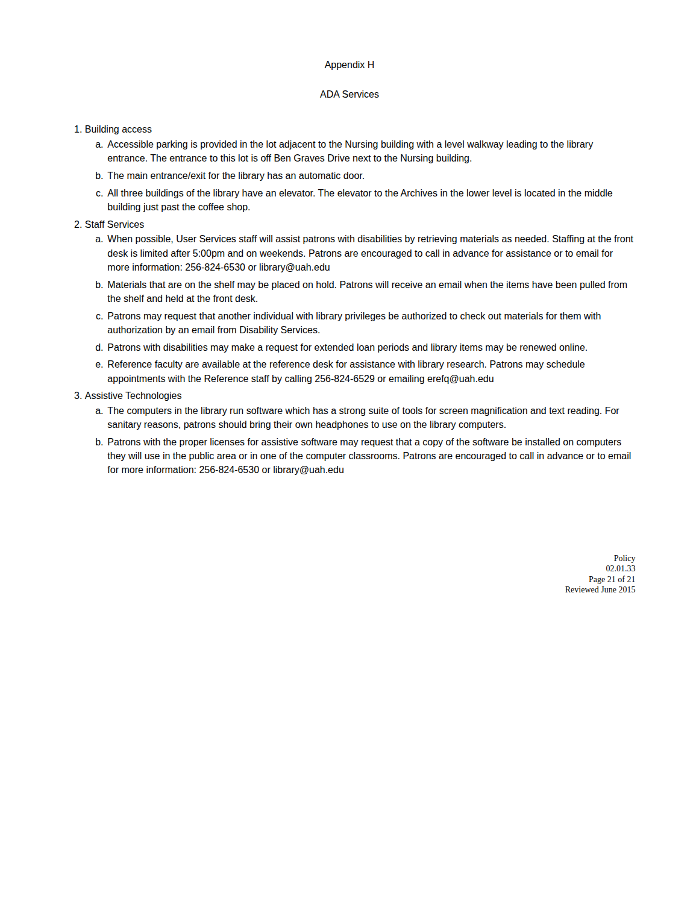Appendix H
ADA Services
Building access
Accessible parking is provided in the lot adjacent to the Nursing building with a level walkway leading to the library entrance. The entrance to this lot is off Ben Graves Drive next to the Nursing building.
The main entrance/exit for the library has an automatic door.
All three buildings of the library have an elevator. The elevator to the Archives in the lower level is located in the middle building just past the coffee shop.
Staff Services
When possible, User Services staff will assist patrons with disabilities by retrieving materials as needed. Staffing at the front desk is limited after 5:00pm and on weekends. Patrons are encouraged to call in advance for assistance or to email for more information: 256-824-6530 or library@uah.edu
Materials that are on the shelf may be placed on hold. Patrons will receive an email when the items have been pulled from the shelf and held at the front desk.
Patrons may request that another individual with library privileges be authorized to check out materials for them with authorization by an email from Disability Services.
Patrons with disabilities may make a request for extended loan periods and library items may be renewed online.
Reference faculty are available at the reference desk for assistance with library research. Patrons may schedule appointments with the Reference staff by calling 256-824-6529 or emailing erefq@uah.edu
Assistive Technologies
The computers in the library run software which has a strong suite of tools for screen magnification and text reading. For sanitary reasons, patrons should bring their own headphones to use on the library computers.
Patrons with the proper licenses for assistive software may request that a copy of the software be installed on computers they will use in the public area or in one of the computer classrooms. Patrons are encouraged to call in advance or to email for more information: 256-824-6530 or library@uah.edu
Policy
02.01.33
Page 21 of 21
Reviewed June 2015